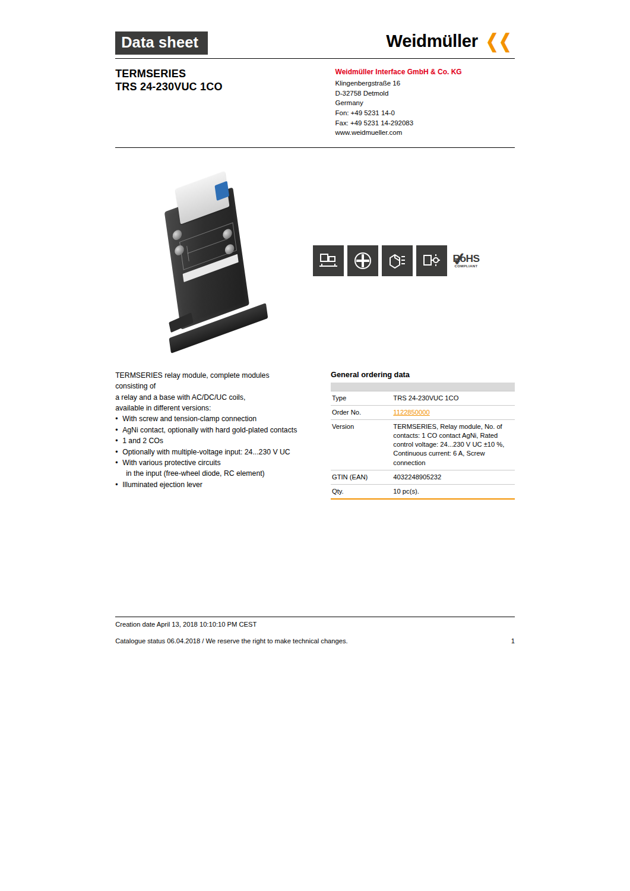Data sheet
Weidmüller❮❮
TERMSERIES
TRS 24-230VUC 1CO
Weidmüller Interface GmbH & Co. KG
Klingenbergstraße 16
D-32758 Detmold
Germany
Fon: +49 5231 14-0
Fax: +49 5231 14-292083
www.weidmueller.com
✓ RoHS COMPLIANT
TERMSERIES relay module, complete modules consisting of
a relay and a base with AC/DC/UC coils,
available in different versions:
With screw and tension-clamp connection
AgNi contact, optionally with hard gold-plated contacts
1 and 2 COs
Optionally with multiple-voltage input: 24...230 V UC
With various protective circuitsin the input (free-wheel diode, RC element)
Illuminated ejection lever
General ordering data
| Type | TRS 24-230VUC 1CO |
| Order No. | 1122850000 |
| Version | TERMSERIES, Relay module, No. of contacts: 1 CO contact AgNi, Rated control voltage: 24...230 V UC ±10 %, Continuous current: 6 A, Screw connection |
| GTIN (EAN) | 4032248905232 |
| Qty. | 10 pc(s). |
Creation date April 13, 2018 10:10:10 PM CEST
Catalogue status 06.04.2018 / We reserve the right to make technical changes. 1